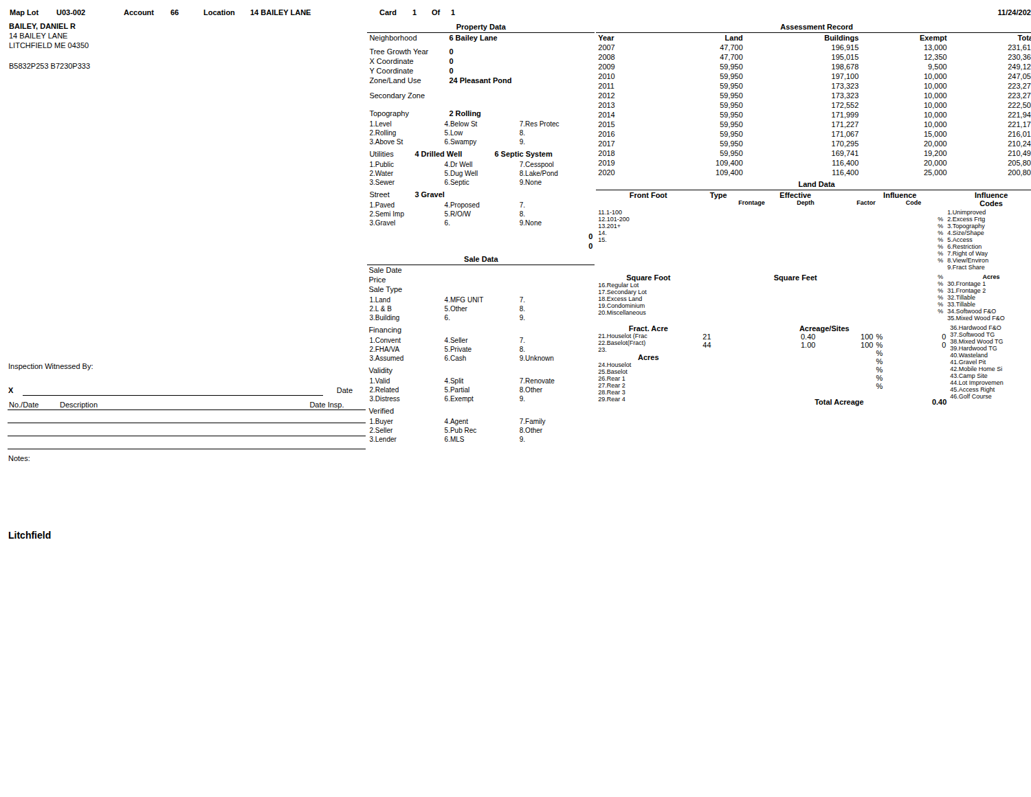| Map Lot | U03-002 | Account | 66 | Location | 14 BAILEY LANE | Card | 1 | Of | 1 | 11/24/2020 |
| / BAILEY, DANIEL R / / 14 BAILEY LANE / / LITCHFIELD ME 04350 / / B5832P253 B7230P333 / / Inspection Witnessed By: / / X / / Date / / No./Date / Description / Date Insp. / / Notes: / / Litchfield / | Property Data / Neighborhood / 6 Bailey Lane / / Tree Growth Year / 0 / / X Coordinate / 0 / / Y Coordinate / 0 / / Zone/Land Use / 24 Pleasant Pond / / Secondary Zone / / / Topography / 2 Rolling / / 1.Level / 4.Below St / 7.Res Protec / / 2.Rolling / 5.Low / 8. / / 3.Above St / 6.Swampy / 9. / / Utilities / 4 Drilled Well / 6 Septic System / / 1.Public / 4.Dr Well / 7.Cesspool / / 2.Water / 5.Dug Well / 8.Lake/Pond / / 3.Sewer / 6.Septic / 9.None / / Street / 3 Gravel / / 1.Paved / 4.Proposed / 7. / / 2.Semi Imp / 5.R/O/W / 8. / / 3.Gravel / 6. / 9.None / / 0 / / 0 / Sale Data / Sale Date / / / Price / / / Sale Type / / / 1.Land / 4.MFG UNIT / 7. / / 2.L & B / 5.Other / 8. / / 3.Building / 6. / 9. / / Financing / / / 1.Convent / 4.Seller / 7. / / 2.FHA/VA / 5.Private / 8. / / 3.Assumed / 6.Cash / 9.Unknown / / Validity / / / 1.Valid / 4.Split / 7.Renovate / / 2.Related / 5.Partial / 8.Other / / 3.Distress / 6.Exempt / 9. / / Verified / / / 1.Buyer / 4.Agent / 7.Family / / 2.Seller / 5.Pub Rec / 8.Other / / 3.Lender / 6.MLS / 9. / | Assessment Record / Year / Land / Buildings / Exempt / Total / / 2007 / 47,700 / 196,915 / 13,000 / 231,615 / / 2008 / 47,700 / 195,015 / 12,350 / 230,365 / / 2009 / 59,950 / 198,678 / 9,500 / 249,128 / / 2010 / 59,950 / 197,100 / 10,000 / 247,050 / / 2011 / 59,950 / 173,323 / 10,000 / 223,273 / / 2012 / 59,950 / 173,323 / 10,000 / 223,273 / / 2013 / 59,950 / 172,552 / 10,000 / 222,502 / / 2014 / 59,950 / 171,999 / 10,000 / 221,949 / / 2015 / 59,950 / 171,227 / 10,000 / 221,177 / / 2016 / 59,950 / 171,067 / 15,000 / 216,017 / / 2017 / 59,950 / 170,295 / 20,000 / 210,245 / / 2018 / 59,950 / 169,741 / 19,200 / 210,491 / / 2019 / 109,400 / 116,400 / 20,000 / 205,800 / / 2020 / 109,400 / 116,400 / 25,000 / 200,800 / Land Data / Front Foot / Type / Effective / Frontage / Depth / / Influence / Factor / Code / / Influence Codes / / / 11.1-100 / / 12.101-200 / / 13.201+ / / 14. / / 15. / / / / / % / / % / / % / / % / / % / / % / / % / / / 1.Unimproved / / 2.Excess Frtg / / 3.Topography / / 4.Size/Shape / / 5.Access / / 6.Restriction / / 7.Right of Way / / 8.View/Environ / / 9.Fract Share / / / Square Foot / 16.Regular Lot / / 17.Secondary Lot / / 18.Excess Land / / 19.Condominium / / 20.Miscellaneous / / / Square Feet / / % / / % / / % / / % / / % / / % / / / Acres / / 30.Frontage 1 / / 31.Frontage 2 / / 32.Tillable / / 33.Tillable / / 34.Softwood F&O / / 35.Mixed Wood F&O / / / Fract. Acre / 21.Houselot (Frac / / 22.Baselot(Fract) / / 23. / Acres / 24.Houselot / / 25.Baselot / / 26.Rear 1 / / 27.Rear 2 / / 28.Rear 3 / / 29.Rear 4 / / Acreage/Sites / 21 / 0.40 / 100 / % / 0 / / 44 / 1.00 / 100 / % / 0 / / / % / / / / % / / / / % / / / / % / / / / % / / / Total Acreage / 0.40 / / / 36.Hardwood F&O / / 37.Softwood TG / / 38.Mixed Wood TG / / 39.Hardwood TG / / 40.Wasteland / / 41.Gravel Pit / / 42.Mobile Home Si / / 43.Camp Site / / 44.Lot Improvemen / / 45.Access Right / / 46.Golf Course / / |